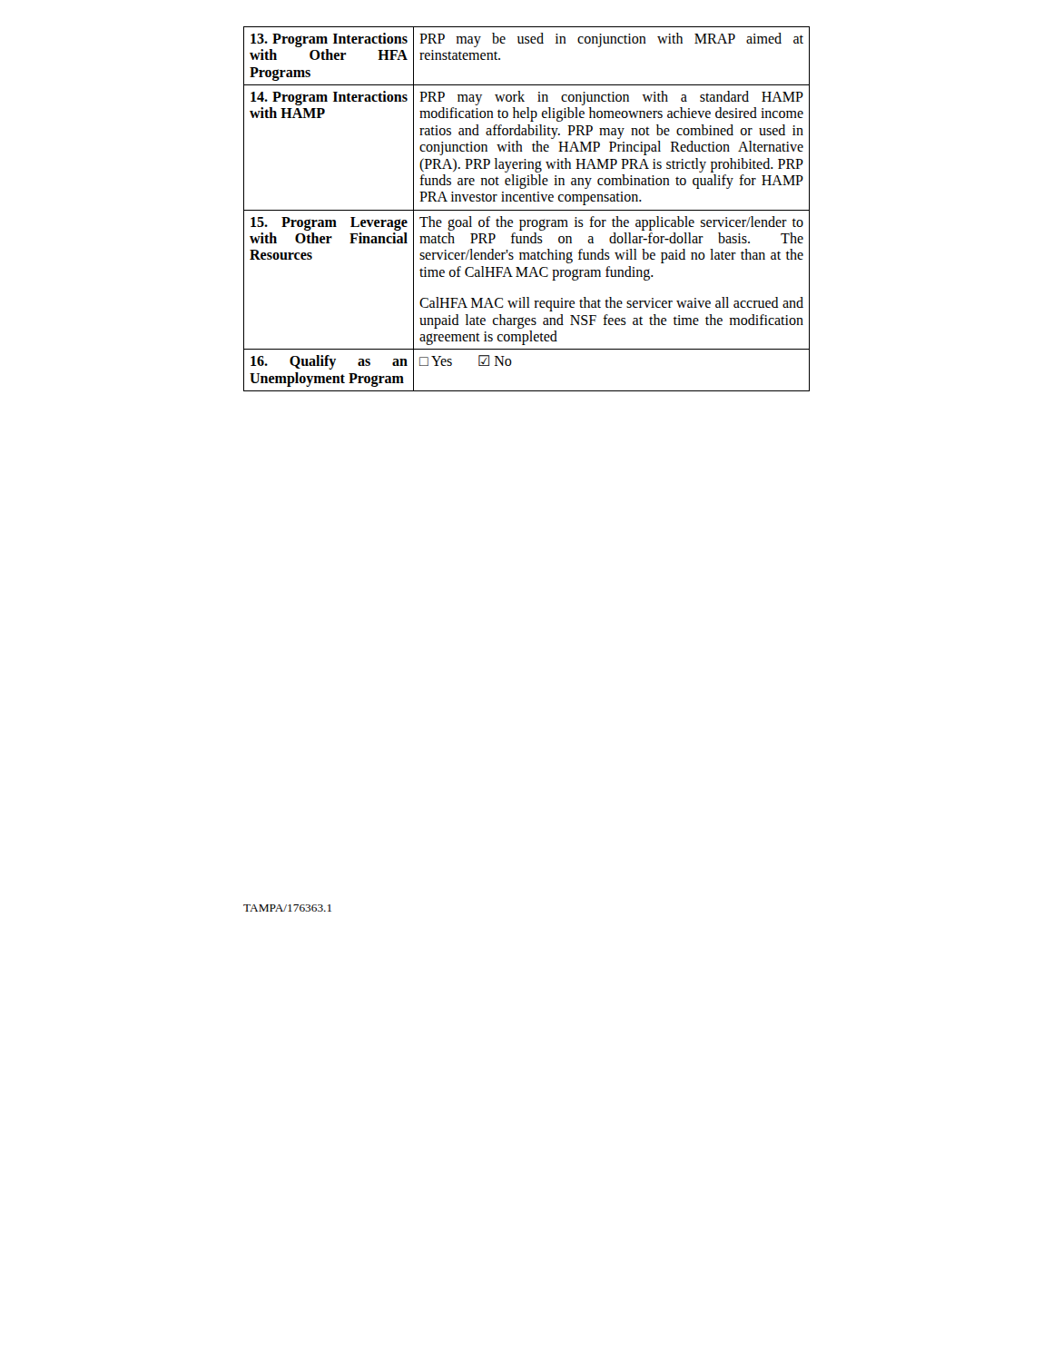| 13. Program Interactions with Other HFA Programs | PRP may be used in conjunction with MRAP aimed at reinstatement. |
| 14. Program Interactions with HAMP | PRP may work in conjunction with a standard HAMP modification to help eligible homeowners achieve desired income ratios and affordability. PRP may not be combined or used in conjunction with the HAMP Principal Reduction Alternative (PRA). PRP layering with HAMP PRA is strictly prohibited. PRP funds are not eligible in any combination to qualify for HAMP PRA investor incentive compensation. |
| 15. Program Leverage with Other Financial Resources | The goal of the program is for the applicable servicer/lender to match PRP funds on a dollar-for-dollar basis. The servicer/lender's matching funds will be paid no later than at the time of CalHFA MAC program funding. CalHFA MAC will require that the servicer waive all accrued and unpaid late charges and NSF fees at the time the modification agreement is completed |
| 16. Qualify as an Unemployment Program | □ Yes ☑ No |
TAMPA/176363.1